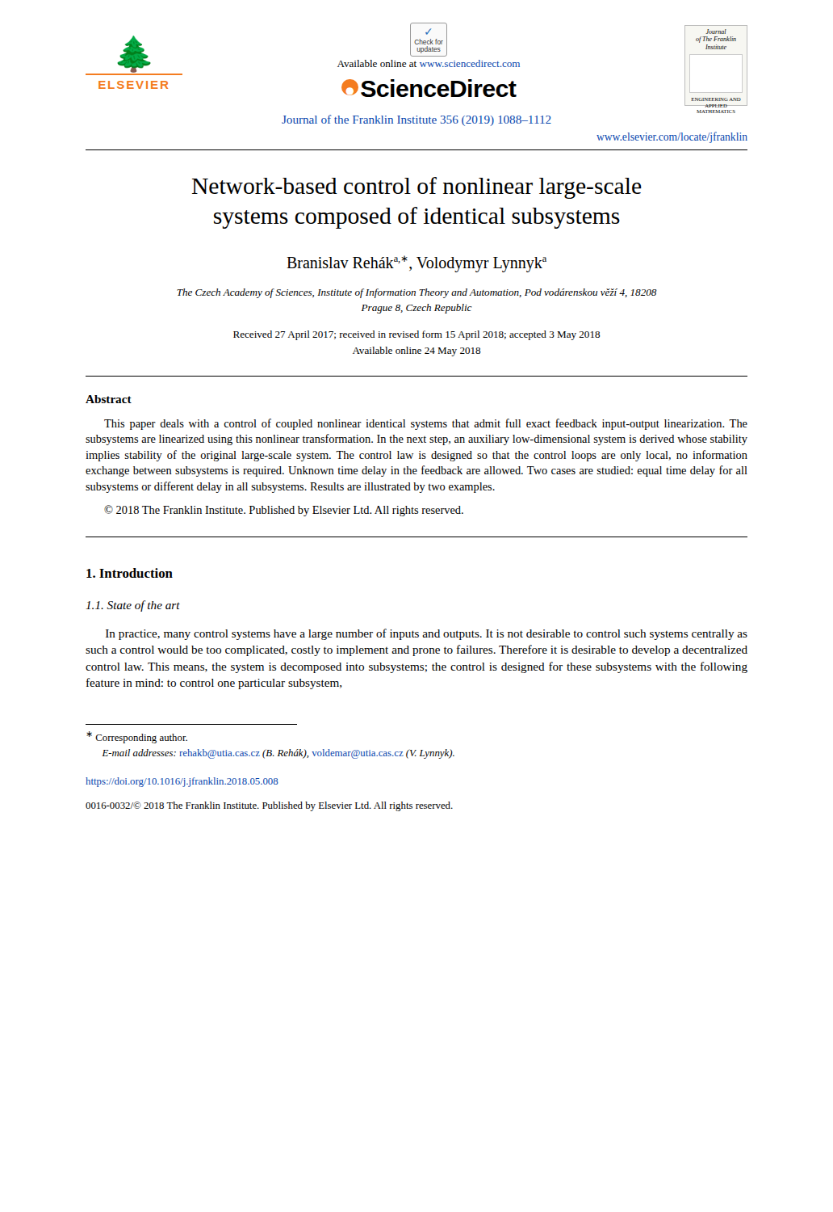🌲
ELSEVIER
✓ Check for
updates
Available online at www.sciencedirect.com
●ScienceDirect
Journal
of The Franklin
Institute
ENGINEERING AND APPLIED MATHEMATICS
Journal of the Franklin Institute 356 (2019) 1088–1112
www.elsevier.com/locate/jfranklin
Network-based control of nonlinear large-scale
systems composed of identical subsystems
Branislav Reháka,∗, Volodymyr Lynnyka
The Czech Academy of Sciences, Institute of Information Theory and Automation, Pod vodárenskou věží 4, 18208
Prague 8, Czech Republic
Received 27 April 2017; received in revised form 15 April 2018; accepted 3 May 2018
Available online 24 May 2018
Abstract
This paper deals with a control of coupled nonlinear identical systems that admit full exact feedback input-output linearization. The subsystems are linearized using this nonlinear transformation. In the next step, an auxiliary low-dimensional system is derived whose stability implies stability of the original large-scale system. The control law is designed so that the control loops are only local, no information exchange between subsystems is required. Unknown time delay in the feedback are allowed. Two cases are studied: equal time delay for all subsystems or different delay in all subsystems. Results are illustrated by two examples.
© 2018 The Franklin Institute. Published by Elsevier Ltd. All rights reserved.
1. Introduction
1.1. State of the art
In practice, many control systems have a large number of inputs and outputs. It is not desirable to control such systems centrally as such a control would be too complicated, costly to implement and prone to failures. Therefore it is desirable to develop a decentralized control law. This means, the system is decomposed into subsystems; the control is designed for these subsystems with the following feature in mind: to control one particular subsystem,
∗ Corresponding author.
E-mail addresses: rehakb@utia.cas.cz (B. Rehák), voldemar@utia.cas.cz (V. Lynnyk).
https://doi.org/10.1016/j.jfranklin.2018.05.008
0016-0032/© 2018 The Franklin Institute. Published by Elsevier Ltd. All rights reserved.